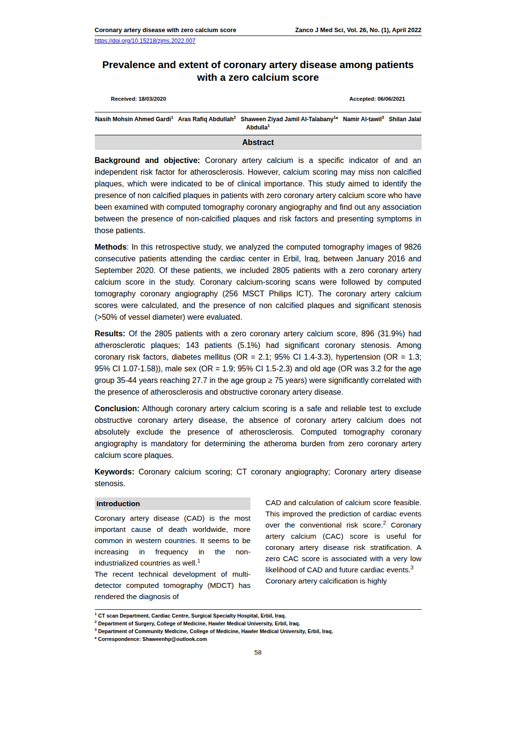Coronary artery disease with zero calcium score
Zanco J Med Sci, Vol. 26, No. (1), April 2022
https://doi.org/10.15218/zjms.2022.007
Prevalence and extent of coronary artery disease among patients with a zero calcium score
Received: 18/03/2020
Accepted: 06/06/2021
Nasih Mohsin Ahmed Gardi1 Aras Rafiq Abdullah2 Shaween Ziyad Jamil Al-Talabany1* Namir Al-tawil3 Shilan Jalal Abdulla1
Abstract
Background and objective: Coronary artery calcium is a specific indicator of and an independent risk factor for atherosclerosis. However, calcium scoring may miss non calcified plaques, which were indicated to be of clinical importance. This study aimed to identify the presence of non calcified plaques in patients with zero coronary artery calcium score who have been examined with computed tomography coronary angiography and find out any association between the presence of non-calcified plaques and risk factors and presenting symptoms in those patients.
Methods: In this retrospective study, we analyzed the computed tomography images of 9826 consecutive patients attending the cardiac center in Erbil, Iraq, between January 2016 and September 2020. Of these patients, we included 2805 patients with a zero coronary artery calcium score in the study. Coronary calcium-scoring scans were followed by computed tomography coronary angiography (256 MSCT Philips ICT). The coronary artery calcium scores were calculated, and the presence of non calcified plaques and significant stenosis (>50% of vessel diameter) were evaluated.
Results: Of the 2805 patients with a zero coronary artery calcium score, 896 (31.9%) had atherosclerotic plaques; 143 patients (5.1%) had significant coronary stenosis. Among coronary risk factors, diabetes mellitus (OR = 2.1; 95% CI 1.4-3.3), hypertension (OR = 1.3; 95% CI 1.07-1.58)), male sex (OR = 1.9; 95% CI 1.5-2.3) and old age (OR was 3.2 for the age group 35-44 years reaching 27.7 in the age group ≥ 75 years) were significantly correlated with the presence of atherosclerosis and obstructive coronary artery disease.
Conclusion: Although coronary artery calcium scoring is a safe and reliable test to exclude obstructive coronary artery disease, the absence of coronary artery calcium does not absolutely exclude the presence of atherosclerosis. Computed tomography coronary angiography is mandatory for determining the atheroma burden from zero coronary artery calcium score plaques.
Keywords: Coronary calcium scoring; CT coronary angiography; Coronary artery disease stenosis.
Introduction
Coronary artery disease (CAD) is the most important cause of death worldwide, more common in western countries. It seems to be increasing in frequency in the non-industrialized countries as well.1
The recent technical development of multi-detector computed tomography (MDCT) has rendered the diagnosis of
CAD and calculation of calcium score feasible. This improved the prediction of cardiac events over the conventional risk score.2 Coronary artery calcium (CAC) score is useful for coronary artery disease risk stratification. A zero CAC score is associated with a very low likelihood of CAD and future cardiac events.3
Coronary artery calcification is highly
1 CT scan Department, Cardiac Centre, Surgical Specialty Hospital, Erbil, Iraq.
2 Department of Surgery, College of Medicine, Hawler Medical University, Erbil, Iraq.
3 Department of Community Medicine, College of Medicine, Hawler Medical University, Erbil, Iraq.
* Correspondence: Shaweenhp@outlook.com
58